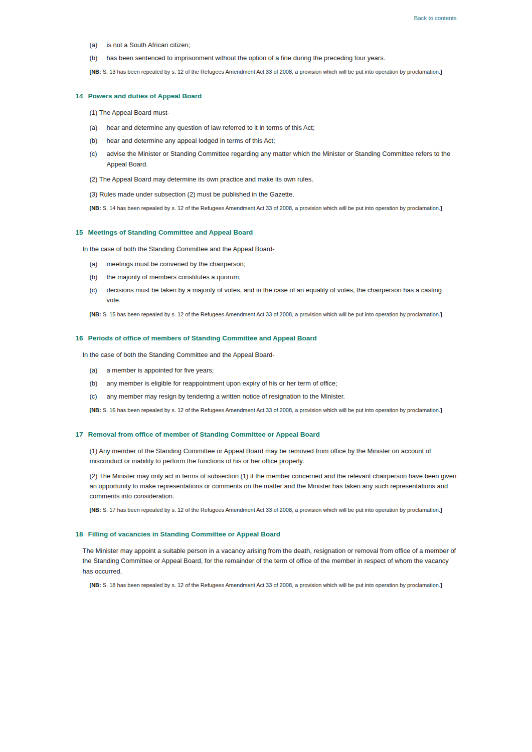Back to contents
(a) is not a South African citizen;
(b) has been sentenced to imprisonment without the option of a fine during the preceding four years.
[NB: S. 13 has been repealed by s. 12 of the Refugees Amendment Act 33 of 2008, a provision which will be put into operation by proclamation.]
14 Powers and duties of Appeal Board
(1) The Appeal Board must-
(a) hear and determine any question of law referred to it in terms of this Act;
(b) hear and determine any appeal lodged in terms of this Act;
(c) advise the Minister or Standing Committee regarding any matter which the Minister or Standing Committee refers to the Appeal Board.
(2) The Appeal Board may determine its own practice and make its own rules.
(3) Rules made under subsection (2) must be published in the Gazette.
[NB: S. 14 has been repealed by s. 12 of the Refugees Amendment Act 33 of 2008, a provision which will be put into operation by proclamation.]
15 Meetings of Standing Committee and Appeal Board
In the case of both the Standing Committee and the Appeal Board-
(a) meetings must be convened by the chairperson;
(b) the majority of members constitutes a quorum;
(c) decisions must be taken by a majority of votes, and in the case of an equality of votes, the chairperson has a casting vote.
[NB: S. 15 has been repealed by s. 12 of the Refugees Amendment Act 33 of 2008, a provision which will be put into operation by proclamation.]
16 Periods of office of members of Standing Committee and Appeal Board
In the case of both the Standing Committee and the Appeal Board-
(a) a member is appointed for five years;
(b) any member is eligible for reappointment upon expiry of his or her term of office;
(c) any member may resign by tendering a written notice of resignation to the Minister.
[NB: S. 16 has been repealed by s. 12 of the Refugees Amendment Act 33 of 2008, a provision which will be put into operation by proclamation.]
17 Removal from office of member of Standing Committee or Appeal Board
(1) Any member of the Standing Committee or Appeal Board may be removed from office by the Minister on account of misconduct or inability to perform the functions of his or her office properly.
(2) The Minister may only act in terms of subsection (1) if the member concerned and the relevant chairperson have been given an opportunity to make representations or comments on the matter and the Minister has taken any such representations and comments into consideration.
[NB: S. 17 has been repealed by s. 12 of the Refugees Amendment Act 33 of 2008, a provision which will be put into operation by proclamation.]
18 Filling of vacancies in Standing Committee or Appeal Board
The Minister may appoint a suitable person in a vacancy arising from the death, resignation or removal from office of a member of the Standing Committee or Appeal Board, for the remainder of the term of office of the member in respect of whom the vacancy has occurred.
[NB: S. 18 has been repealed by s. 12 of the Refugees Amendment Act 33 of 2008, a provision which will be put into operation by proclamation.]